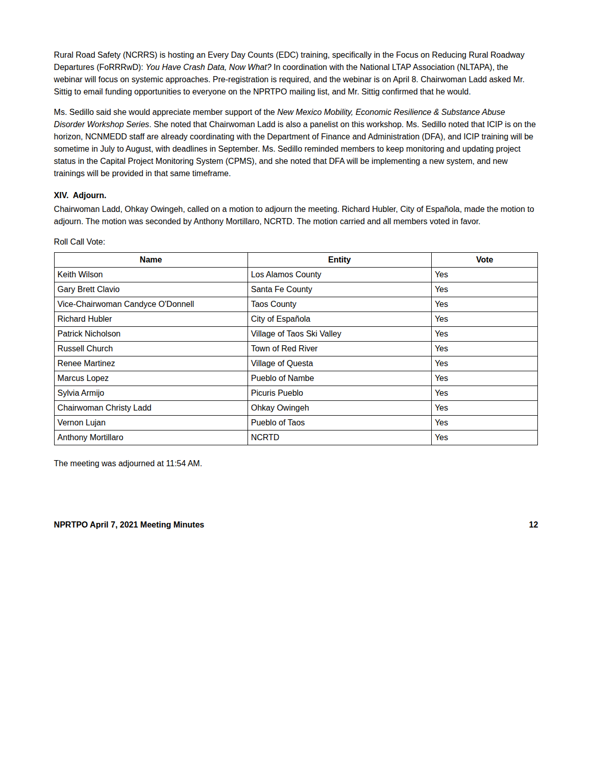Rural Road Safety (NCRRS) is hosting an Every Day Counts (EDC) training, specifically in the Focus on Reducing Rural Roadway Departures (FoRRRwD): You Have Crash Data, Now What? In coordination with the National LTAP Association (NLTAPA), the webinar will focus on systemic approaches. Pre-registration is required, and the webinar is on April 8. Chairwoman Ladd asked Mr. Sittig to email funding opportunities to everyone on the NPRTPO mailing list, and Mr. Sittig confirmed that he would.
Ms. Sedillo said she would appreciate member support of the New Mexico Mobility, Economic Resilience & Substance Abuse Disorder Workshop Series. She noted that Chairwoman Ladd is also a panelist on this workshop. Ms. Sedillo noted that ICIP is on the horizon, NCNMEDD staff are already coordinating with the Department of Finance and Administration (DFA), and ICIP training will be sometime in July to August, with deadlines in September. Ms. Sedillo reminded members to keep monitoring and updating project status in the Capital Project Monitoring System (CPMS), and she noted that DFA will be implementing a new system, and new trainings will be provided in that same timeframe.
XIV. Adjourn.
Chairwoman Ladd, Ohkay Owingeh, called on a motion to adjourn the meeting. Richard Hubler, City of Española, made the motion to adjourn. The motion was seconded by Anthony Mortillaro, NCRTD. The motion carried and all members voted in favor.
Roll Call Vote:
| Name | Entity | Vote |
| --- | --- | --- |
| Keith Wilson | Los Alamos County | Yes |
| Gary Brett Clavio | Santa Fe County | Yes |
| Vice-Chairwoman Candyce O'Donnell | Taos County | Yes |
| Richard Hubler | City of Española | Yes |
| Patrick Nicholson | Village of Taos Ski Valley | Yes |
| Russell Church | Town of Red River | Yes |
| Renee Martinez | Village of Questa | Yes |
| Marcus Lopez | Pueblo of Nambe | Yes |
| Sylvia Armijo | Picuris Pueblo | Yes |
| Chairwoman Christy Ladd | Ohkay Owingeh | Yes |
| Vernon Lujan | Pueblo of Taos | Yes |
| Anthony Mortillaro | NCRTD | Yes |
The meeting was adjourned at 11:54 AM.
NPRTPO April 7, 2021 Meeting Minutes 12